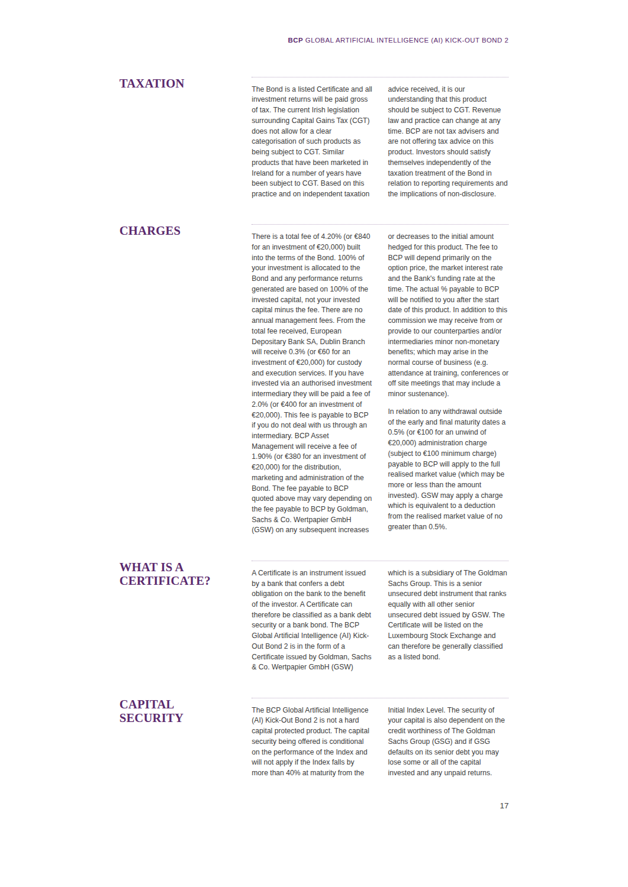BCP GLOBAL ARTIFICIAL INTELLIGENCE (AI) KICK-OUT BOND 2
TAXATION
The Bond is a listed Certificate and all investment returns will be paid gross of tax. The current Irish legislation surrounding Capital Gains Tax (CGT) does not allow for a clear categorisation of such products as being subject to CGT. Similar products that have been marketed in Ireland for a number of years have been subject to CGT. Based on this practice and on independent taxation advice received, it is our understanding that this product should be subject to CGT. Revenue law and practice can change at any time. BCP are not tax advisers and are not offering tax advice on this product. Investors should satisfy themselves independently of the taxation treatment of the Bond in relation to reporting requirements and the implications of non-disclosure.
CHARGES
There is a total fee of 4.20% (or €840 for an investment of €20,000) built into the terms of the Bond. 100% of your investment is allocated to the Bond and any performance returns generated are based on 100% of the invested capital, not your invested capital minus the fee. There are no annual management fees. From the total fee received, European Depositary Bank SA, Dublin Branch will receive 0.3% (or €60 for an investment of €20,000) for custody and execution services. If you have invested via an authorised investment intermediary they will be paid a fee of 2.0% (or €400 for an investment of €20,000). This fee is payable to BCP if you do not deal with us through an intermediary. BCP Asset Management will receive a fee of 1.90% (or €380 for an investment of €20,000) for the distribution, marketing and administration of the Bond. The fee payable to BCP quoted above may vary depending on the fee payable to BCP by Goldman, Sachs & Co. Wertpapier GmbH (GSW) on any subsequent increases or decreases to the initial amount hedged for this product. The fee to BCP will depend primarily on the option price, the market interest rate and the Bank's funding rate at the time. The actual % payable to BCP will be notified to you after the start date of this product. In addition to this commission we may receive from or provide to our counterparties and/or intermediaries minor non-monetary benefits; which may arise in the normal course of business (e.g. attendance at training, conferences or off site meetings that may include a minor sustenance).
In relation to any withdrawal outside of the early and final maturity dates a 0.5% (or €100 for an unwind of €20,000) administration charge (subject to €100 minimum charge) payable to BCP will apply to the full realised market value (which may be more or less than the amount invested). GSW may apply a charge which is equivalent to a deduction from the realised market value of no greater than 0.5%.
WHAT IS A
CERTIFICATE?
A Certificate is an instrument issued by a bank that confers a debt obligation on the bank to the benefit of the investor. A Certificate can therefore be classified as a bank debt security or a bank bond. The BCP Global Artificial Intelligence (AI) Kick-Out Bond 2 is in the form of a Certificate issued by Goldman, Sachs & Co. Wertpapier GmbH (GSW) which is a subsidiary of The Goldman Sachs Group. This is a senior unsecured debt instrument that ranks equally with all other senior unsecured debt issued by GSW. The Certificate will be listed on the Luxembourg Stock Exchange and can therefore be generally classified as a listed bond.
CAPITAL
SECURITY
The BCP Global Artificial Intelligence (AI) Kick-Out Bond 2 is not a hard capital protected product. The capital security being offered is conditional on the performance of the Index and will not apply if the Index falls by more than 40% at maturity from the Initial Index Level. The security of your capital is also dependent on the credit worthiness of The Goldman Sachs Group (GSG) and if GSG defaults on its senior debt you may lose some or all of the capital invested and any unpaid returns.
17